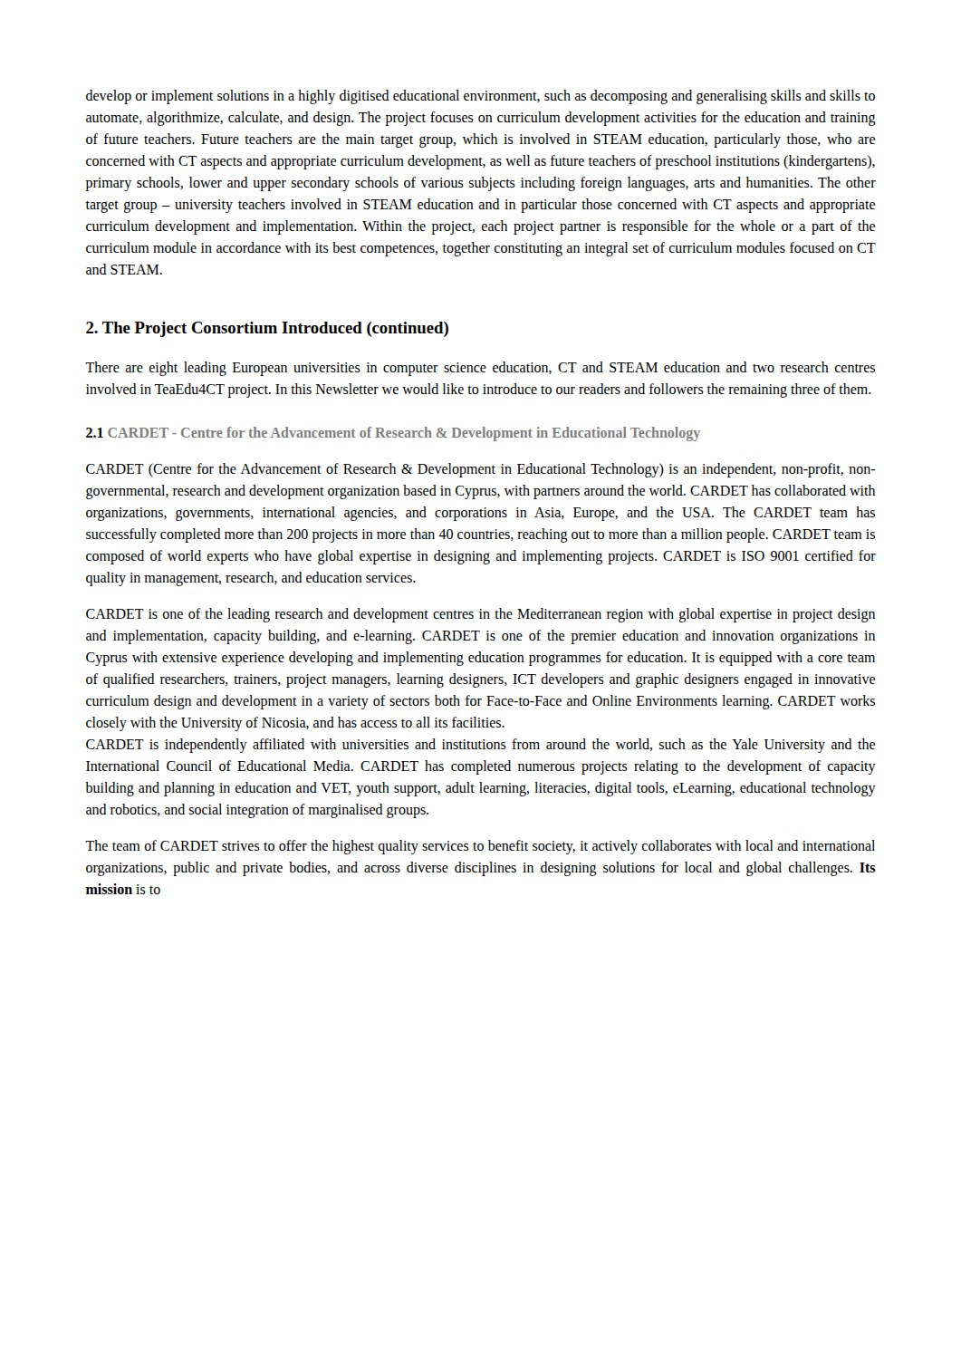develop or implement solutions in a highly digitised educational environment, such as decomposing and generalising skills and skills to automate, algorithmize, calculate, and design. The project focuses on curriculum development activities for the education and training of future teachers. Future teachers are the main target group, which is involved in STEAM education, particularly those, who are concerned with CT aspects and appropriate curriculum development, as well as future teachers of preschool institutions (kindergartens), primary schools, lower and upper secondary schools of various subjects including foreign languages, arts and humanities. The other target group – university teachers involved in STEAM education and in particular those concerned with CT aspects and appropriate curriculum development and implementation. Within the project, each project partner is responsible for the whole or a part of the curriculum module in accordance with its best competences, together constituting an integral set of curriculum modules focused on CT and STEAM.
2. The Project Consortium Introduced (continued)
There are eight leading European universities in computer science education, CT and STEAM education and two research centres involved in TeaEdu4CT project. In this Newsletter we would like to introduce to our readers and followers the remaining three of them.
2.1 CARDET - Centre for the Advancement of Research & Development in Educational Technology
CARDET (Centre for the Advancement of Research & Development in Educational Technology) is an independent, non-profit, non-governmental, research and development organization based in Cyprus, with partners around the world. CARDET has collaborated with organizations, governments, international agencies, and corporations in Asia, Europe, and the USA. The CARDET team has successfully completed more than 200 projects in more than 40 countries, reaching out to more than a million people. CARDET team is composed of world experts who have global expertise in designing and implementing projects. CARDET is ISO 9001 certified for quality in management, research, and education services.
CARDET is one of the leading research and development centres in the Mediterranean region with global expertise in project design and implementation, capacity building, and e-learning. CARDET is one of the premier education and innovation organizations in Cyprus with extensive experience developing and implementing education programmes for education. It is equipped with a core team of qualified researchers, trainers, project managers, learning designers, ICT developers and graphic designers engaged in innovative curriculum design and development in a variety of sectors both for Face-to-Face and Online Environments learning. CARDET works closely with the University of Nicosia, and has access to all its facilities.
CARDET is independently affiliated with universities and institutions from around the world, such as the Yale University and the International Council of Educational Media. CARDET has completed numerous projects relating to the development of capacity building and planning in education and VET, youth support, adult learning, literacies, digital tools, eLearning, educational technology and robotics, and social integration of marginalised groups.
The team of CARDET strives to offer the highest quality services to benefit society, it actively collaborates with local and international organizations, public and private bodies, and across diverse disciplines in designing solutions for local and global challenges. Its mission is to